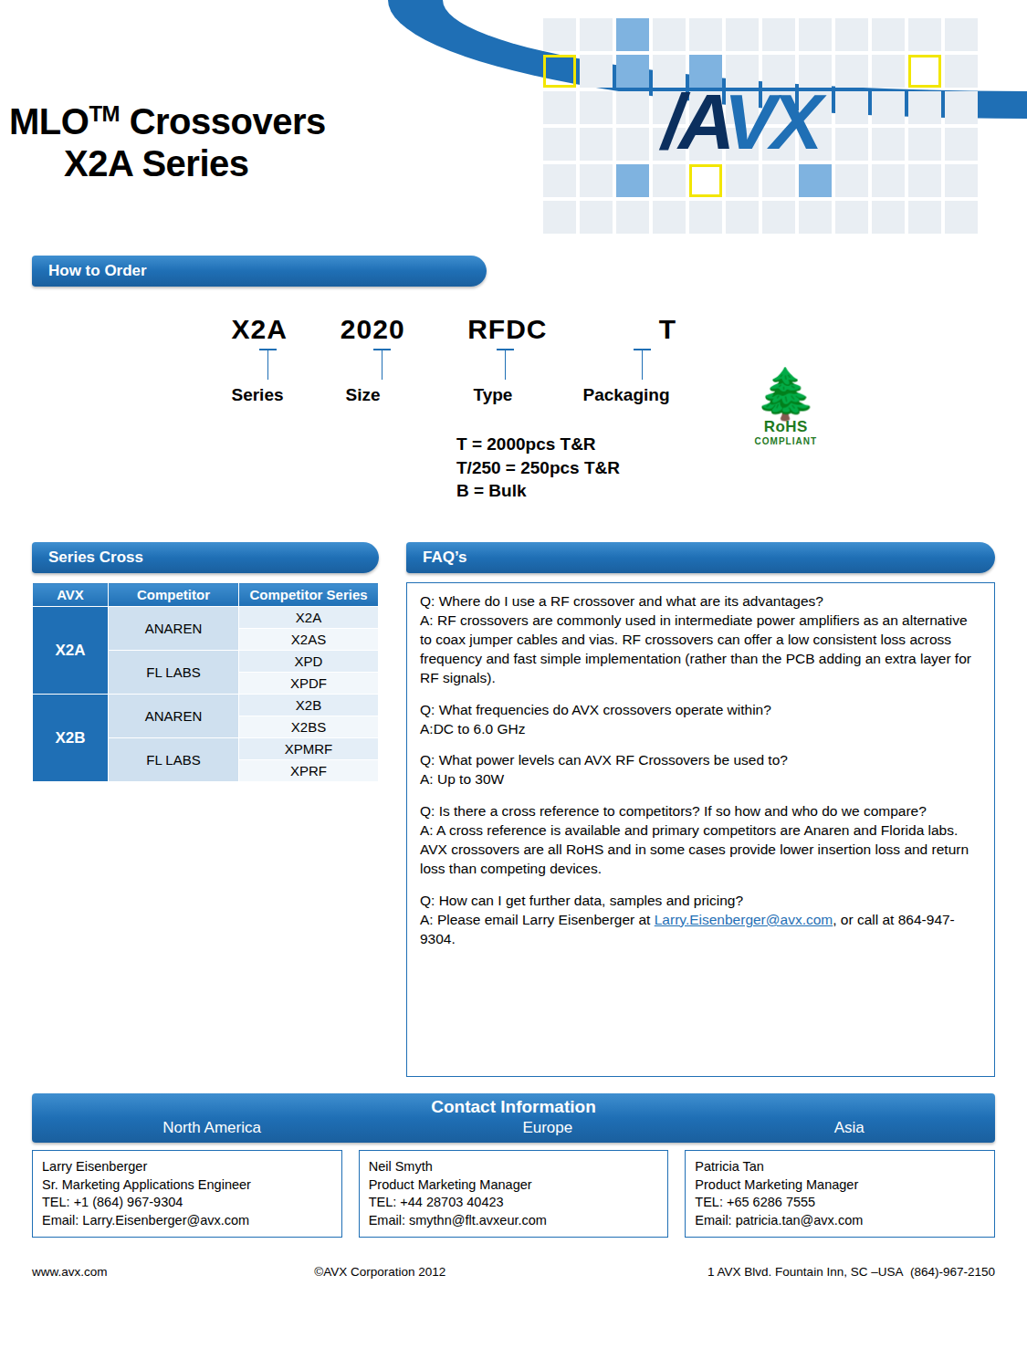MLOTM Crossovers X2A Series
/AVX
How to Order
X2A 2020 RFDC T
Series Size Type Packaging
T = 2000pcs T&R
T/250 = 250pcs T&R
B = Bulk
🌲
RoHSCOMPLIANT
Series Cross
| AVX | Competitor | Competitor Series |
| --- | --- | --- |
| X2A | ANAREN | X2A |
| X2AS |
| FL LABS | XPD |
| XPDF |
| X2B | ANAREN | X2B |
| X2BS |
| FL LABS | XPMRF |
| XPRF |
FAQ’s
Q: Where do I use a RF crossover and what are its advantages?
A: RF crossovers are commonly used in intermediate power amplifiers as an alternative to coax jumper cables and vias. RF crossovers can offer a low consistent loss across frequency and fast simple implementation (rather than the PCB adding an extra layer for RF signals).
Q: What frequencies do AVX crossovers operate within?
A:DC to 6.0 GHz
Q: What power levels can AVX RF Crossovers be used to?
A: Up to 30W
Q: Is there a cross reference to competitors? If so how and who do we compare?
A: A cross reference is available and primary competitors are Anaren and Florida labs. AVX crossovers are all RoHS and in some cases provide lower insertion loss and return loss than competing devices.
Q: How can I get further data, samples and pricing?
A: Please email Larry Eisenberger at Larry.Eisenberger@avx.com, or call at 864-947-9304.
Contact Information
North America
Europe
Asia
Larry Eisenberger
Sr. Marketing Applications Engineer
TEL: +1 (864) 967-9304
Email: Larry.Eisenberger@avx.com
Neil Smyth
Product Marketing Manager
TEL: +44 28703 40423
Email: smythn@flt.avxeur.com
Patricia Tan
Product Marketing Manager
TEL: +65 6286 7555
Email: patricia.tan@avx.com
www.avx.com
©AVX Corporation 2012
1 AVX Blvd. Fountain Inn, SC –USA (864)-967-2150